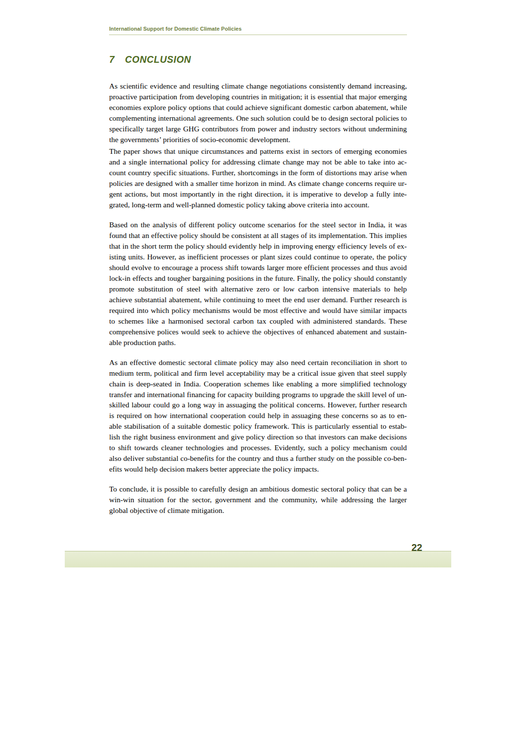International Support for Domestic Climate Policies
7 CONCLUSION
As scientific evidence and resulting climate change negotiations consistently demand increasing, proactive participation from developing countries in mitigation; it is essential that major emerging economies explore policy options that could achieve significant domestic carbon abatement, while complementing international agreements. One such solution could be to design sectoral policies to specifically target large GHG contributors from power and industry sectors without undermining the governments’ priorities of socio-economic development.
The paper shows that unique circumstances and patterns exist in sectors of emerging economies and a single international policy for addressing climate change may not be able to take into account country specific situations. Further, shortcomings in the form of distortions may arise when policies are designed with a smaller time horizon in mind. As climate change concerns require urgent actions, but most importantly in the right direction, it is imperative to develop a fully integrated, long-term and well-planned domestic policy taking above criteria into account.
Based on the analysis of different policy outcome scenarios for the steel sector in India, it was found that an effective policy should be consistent at all stages of its implementation. This implies that in the short term the policy should evidently help in improving energy efficiency levels of existing units. However, as inefficient processes or plant sizes could continue to operate, the policy should evolve to encourage a process shift towards larger more efficient processes and thus avoid lock-in effects and tougher bargaining positions in the future. Finally, the policy should constantly promote substitution of steel with alternative zero or low carbon intensive materials to help achieve substantial abatement, while continuing to meet the end user demand. Further research is required into which policy mechanisms would be most effective and would have similar impacts to schemes like a harmonised sectoral carbon tax coupled with administered standards. These comprehensive polices would seek to achieve the objectives of enhanced abatement and sustainable production paths.
As an effective domestic sectoral climate policy may also need certain reconciliation in short to medium term, political and firm level acceptability may be a critical issue given that steel supply chain is deep-seated in India. Cooperation schemes like enabling a more simplified technology transfer and international financing for capacity building programs to upgrade the skill level of unskilled labour could go a long way in assuaging the political concerns. However, further research is required on how international cooperation could help in assuaging these concerns so as to enable stabilisation of a suitable domestic policy framework. This is particularly essential to establish the right business environment and give policy direction so that investors can make decisions to shift towards cleaner technologies and processes. Evidently, such a policy mechanism could also deliver substantial co-benefits for the country and thus a further study on the possible co-benefits would help decision makers better appreciate the policy impacts.
To conclude, it is possible to carefully design an ambitious domestic sectoral policy that can be a win-win situation for the sector, government and the community, while addressing the larger global objective of climate mitigation.
22